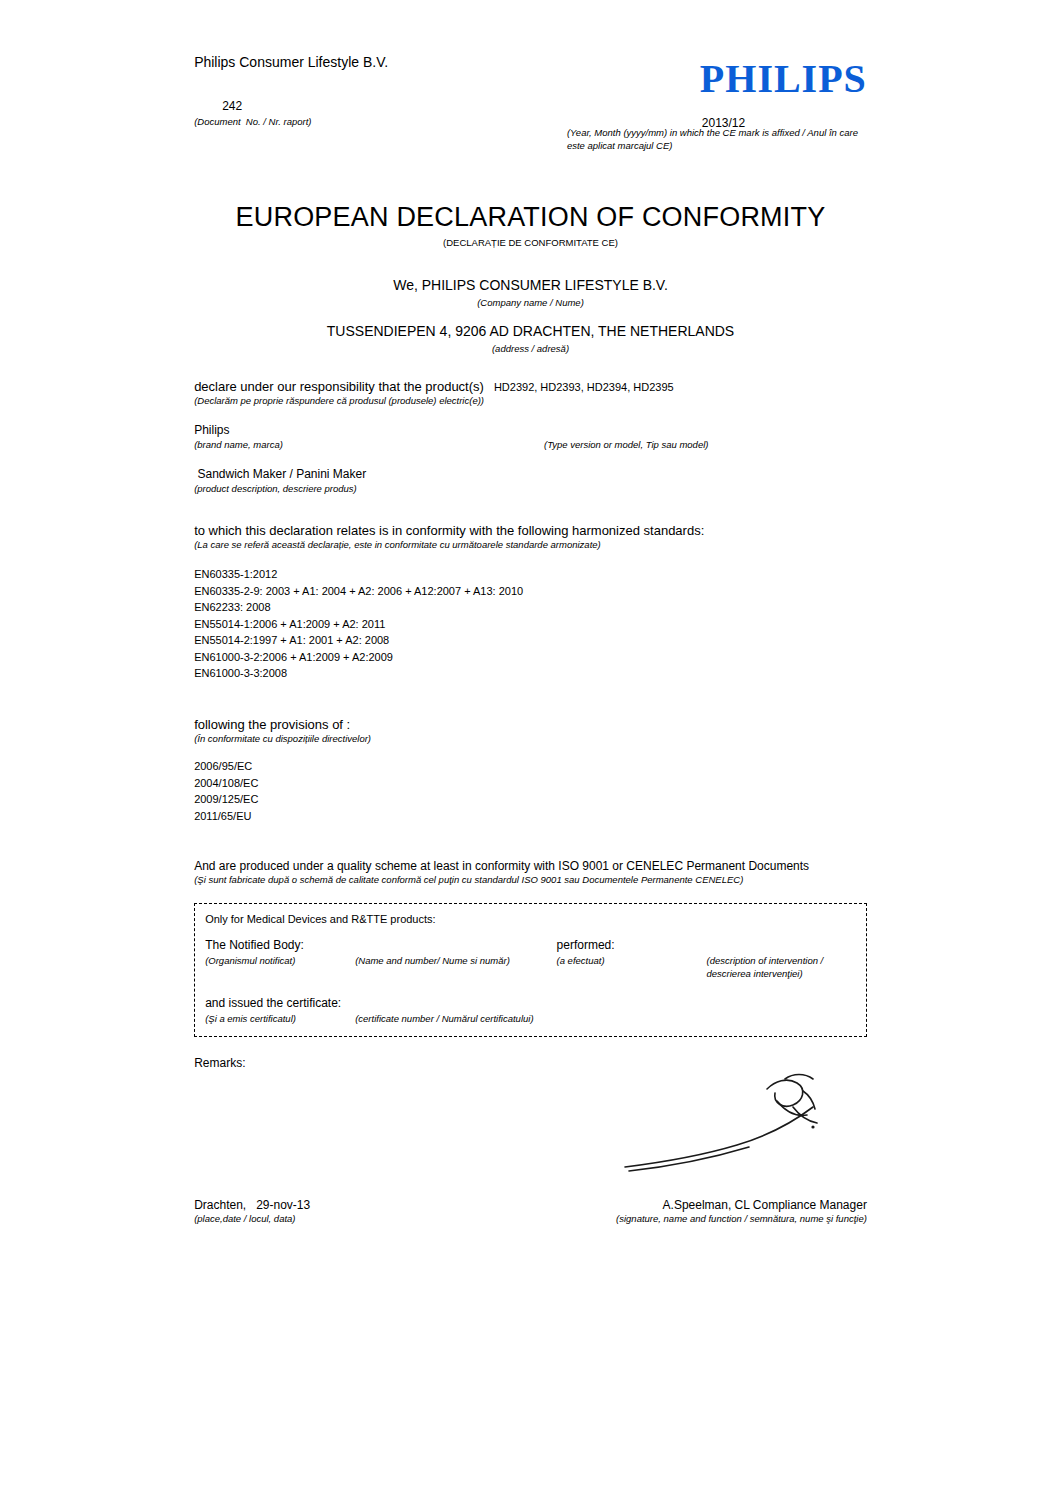Philips Consumer Lifestyle B.V.
242
(Document No. / Nr. raport)
PHILIPS
2013/12
(Year, Month (yyyy/mm) in which the CE mark is affixed / Anul în care este aplicat marcajul CE)
EUROPEAN DECLARATION OF CONFORMITY
(DECLARAȚIE DE CONFORMITATE CE)
We, PHILIPS CONSUMER LIFESTYLE B.V.
(Company name / Nume)
TUSSENDIEPEN 4, 9206 AD DRACHTEN, THE NETHERLANDS
(address / adresă)
declare under our responsibility that the product(s) HD2392, HD2393, HD2394, HD2395
(Declarăm pe proprie răspundere că produsul (produsele) electric(e))
Philips
(brand name, marca)
(Type version or model, Tip sau model)
Sandwich Maker / Panini Maker
(product description, descriere produs)
to which this declaration relates is in conformity with the following harmonized standards:
(La care se referă această declarație, este in conformitate cu următoarele standarde armonizate)
EN60335-1:2012
EN60335-2-9: 2003 + A1: 2004 + A2: 2006 + A12:2007 + A13: 2010
EN62233: 2008
EN55014-1:2006 + A1:2009 + A2: 2011
EN55014-2:1997 + A1: 2001 + A2: 2008
EN61000-3-2:2006 + A1:2009 + A2:2009
EN61000-3-3:2008
following the provisions of :
(În conformitate cu dispozițiile directivelor)
2006/95/EC
2004/108/EC
2009/125/EC
2011/65/EU
And are produced under a quality scheme at least in conformity with ISO 9001 or CENELEC Permanent Documents
(Şi sunt fabricate după o schemă de calitate conformă cel puţin cu standardul ISO 9001 sau Documentele Permanente CENELEC)
Only for Medical Devices and R&TTE products:
The Notified Body:
(Organismul notificat) (Name and number/ Nume si număr)
performed:
(a efectuat) (description of intervention / descrierea intervenţiei)
and issued the certificate:
(Şi a emis certificatul) (certificate number / Numărul certificatului)
Remarks:
Drachten, 29-nov-13
(place,date / locul, data)
A.Speelman, CL Compliance Manager
(signature, name and function / semnătura, nume şi funcţie)